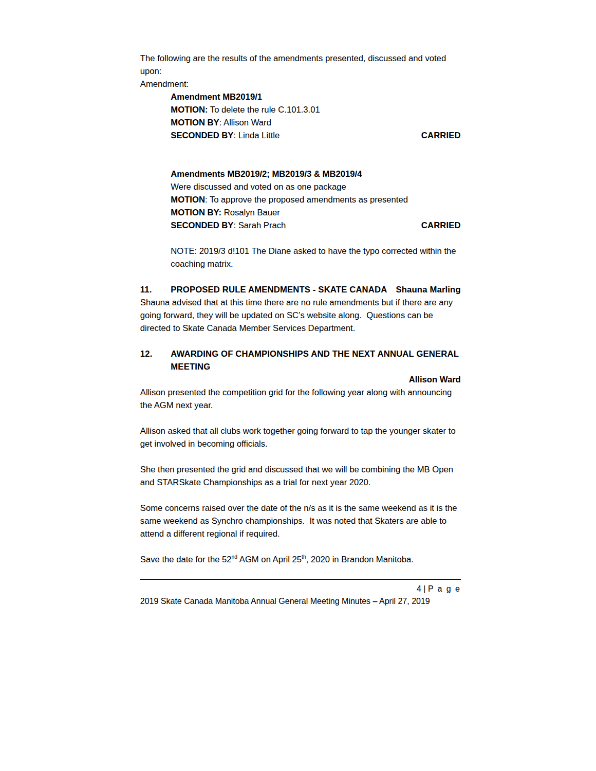The following are the results of the amendments presented, discussed and voted upon:
Amendment:
Amendment MB2019/1
MOTION: To delete the rule C.101.3.01
MOTION BY: Allison Ward
SECONDED BY: Linda Little CARRIED
Amendments MB2019/2; MB2019/3 & MB2019/4
Were discussed and voted on as one package
MOTION: To approve the proposed amendments as presented
MOTION BY: Rosalyn Bauer
SECONDED BY: Sarah Prach CARRIED
NOTE: 2019/3 d!101 The Diane asked to have the typo corrected within the coaching matrix.
11. PROPOSED RULE AMENDMENTS - SKATE CANADA Shauna Marling
Shauna advised that at this time there are no rule amendments but if there are any going forward, they will be updated on SC’s website along. Questions can be directed to Skate Canada Member Services Department.
12. AWARDING OF CHAMPIONSHIPS AND THE NEXT ANNUAL GENERAL MEETING
Allison Ward
Allison presented the competition grid for the following year along with announcing the AGM next year.
Allison asked that all clubs work together going forward to tap the younger skater to get involved in becoming officials.
She then presented the grid and discussed that we will be combining the MB Open and STARSkate Championships as a trial for next year 2020.
Some concerns raised over the date of the n/s as it is the same weekend as it is the same weekend as Synchro championships. It was noted that Skaters are able to attend a different regional if required.
Save the date for the 52nd AGM on April 25th, 2020 in Brandon Manitoba.
4 | P a g e
2019 Skate Canada Manitoba Annual General Meeting Minutes – April 27, 2019